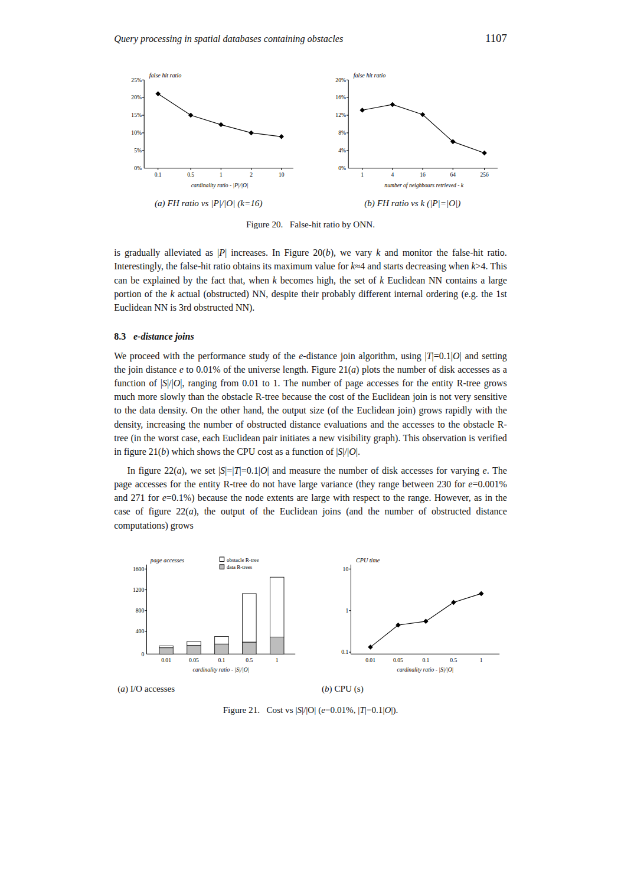Query processing in spatial databases containing obstacles 1107
25% 20% 15% 10% 5% 0% 0.1 0.5 1 2 10 false hit ratio cardinality ratio - |P|/|O|
(a) FH ratio vs |P|/|O| (k=16)
20% 16% 12% 8% 4% 0% 1 4 16 64 256 false hit ratio number of neighbours retrieved - k
(b) FH ratio vs k (|P|=|O|)
Figure 20. False-hit ratio by ONN.
is gradually alleviated as |P| increases. In Figure 20(b), we vary k and monitor the false-hit ratio. Interestingly, the false-hit ratio obtains its maximum value for k≈4 and starts decreasing when k>4. This can be explained by the fact that, when k becomes high, the set of k Euclidean NN contains a large portion of the k actual (obstructed) NN, despite their probably different internal ordering (e.g. the 1st Euclidean NN is 3rd obstructed NN).
8.3 e-distance joins
We proceed with the performance study of the e-distance join algorithm, using |T|=0.1|O| and setting the join distance e to 0.01% of the universe length. Figure 21(a) plots the number of disk accesses as a function of |S|/|O|, ranging from 0.01 to 1. The number of page accesses for the entity R-tree grows much more slowly than the obstacle R-tree because the cost of the Euclidean join is not very sensitive to the data density. On the other hand, the output size (of the Euclidean join) grows rapidly with the density, increasing the number of obstructed distance evaluations and the accesses to the obstacle R-tree (in the worst case, each Euclidean pair initiates a new visibility graph). This observation is verified in figure 21(b) which shows the CPU cost as a function of |S|/|O|.
In figure 22(a), we set |S|=|T|=0.1|O| and measure the number of disk accesses for varying e. The page accesses for the entity R-tree do not have large variance (they range between 230 for e=0.001% and 271 for e=0.1%) because the node extents are large with respect to the range. However, as in the case of figure 22(a), the output of the Euclidean joins (and the number of obstructed distance computations) grows
1600 1200 800 400 0 page accesses obstacle R-tree data R-trees 0.01 0.05 0.1 0.5 1 cardinality ratio - |S|/|O|
(a) I/O accesses
10 1 0.1 CPU time 0.01 0.05 0.1 0.5 1 cardinality ratio - |S|/|O|
(b) CPU (s)
Figure 21. Cost vs |S|/|O| (e=0.01%, |T|=0.1|O|).